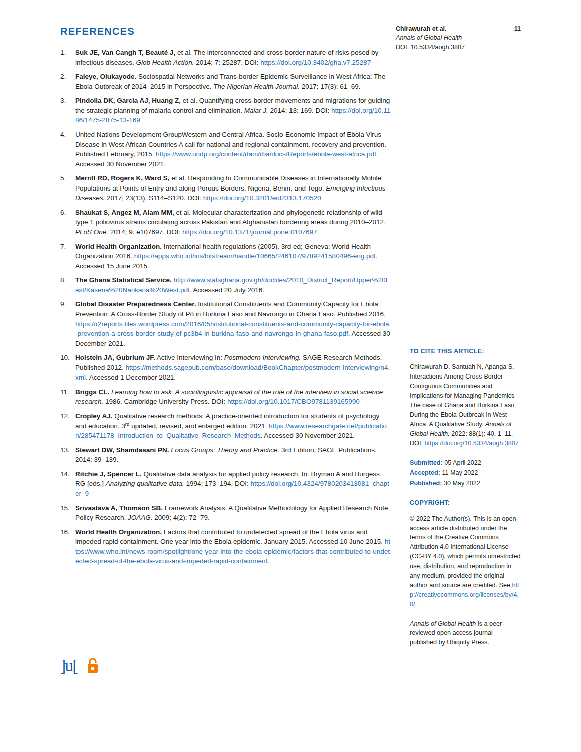11
Chirawurah et al.
Annals of Global Health
DOI: 10.5334/aogh.3807
References
Suk JE, Van Cangh T, Beauté J, et al. The interconnected and cross-border nature of risks posed by infectious diseases. Glob Health Action. 2014; 7: 25287. DOI: https://doi.org/10.3402/gha.v7.25287
Faleye, Olukayode. Sociospatial Networks and Trans-border Epidemic Surveillance in West Africa: The Ebola Outbreak of 2014–2015 in Perspective. The Nigerian Health Journal. 2017; 17(3): 61–69.
Pindolia DK, Garcia AJ, Huang Z, et al. Quantifying cross-border movements and migrations for guiding the strategic planning of malaria control and elimination. Malar J. 2014; 13: 169. DOI: https://doi.org/10.1186/1475-2875-13-169
United Nations Development GroupWestern and Central Africa. Socio-Economic Impact of Ebola Virus Disease in West African Countries A call for national and regional containment, recovery and prevention. Published February, 2015. https://www.undp.org/content/dam/rba/docs/Reports/ebola-west-africa.pdf. Accessed 30 November 2021.
Merrill RD, Rogers K, Ward S, et al. Responding to Communicable Diseases in Internationally Mobile Populations at Points of Entry and along Porous Borders, Nigeria, Benin, and Togo. Emerging Infectious Diseases. 2017; 23(13): S114–S120. DOI: https://doi.org/10.3201/eid2313.170520
Shaukat S, Angez M, Alam MM, et al. Molecular characterization and phylogenetic relationship of wild type 1 poliovirus strains circulating across Pakistan and Afghanistan bordering areas during 2010–2012. PLoS One. 2014; 9: e107697. DOI: https://doi.org/10.1371/journal.pone.0107697
World Health Organization. International health regulations (2005). 3rd ed; Geneva: World Health Organization 2016. https://apps.who.int/iris/bitstream/handle/10665/246107/9789241580496-eng.pdf. Accessed 15 June 2015.
The Ghana Statistical Service. http://www.statsghana.gov.gh/docfiles/2010_District_Report/Upper%20East/Kasena%20Nankana%20West.pdf. Accessed 20 July 2016.
Global Disaster Preparedness Center. Institutional Constituents and Community Capacity for Ebola Prevention: A Cross-Border Study of Pô in Burkina Faso and Navrongo in Ghana Faso. Published 2016. https://r2reports.files.wordpress.com/2016/05/institutional-constituents-and-community-capacity-for-ebola-prevention-a-cross-border-study-of-pc3b4-in-burkina-faso-and-navrongo-in-ghana-faso.pdf. Accessed 30 December 2021.
Holstein JA, Gubrium JF. Active Interviewing In: Postmodern Interviewing. SAGE Research Methods. Published 2012. https://methods.sagepub.com/base/download/BookChapter/postmodern-interviewing/n4.xml. Accessed 1 December 2021.
Briggs CL. Learning how to ask: A sociolinguistic appraisal of the role of the interview in social science research. 1986. Cambridge University Press. DOI: https://doi.org/10.1017/CBO9781139165990
Cropley AJ. Qualitative research methods: A practice-oriented introduction for students of psychology and education. 3rd updated, revised, and enlarged edition. 2021. https://www.researchgate.net/publication/285471178_Introduction_to_Qualitative_Research_Methods. Accessed 30 November 2021.
Stewart DW, Shamdasani PN. Focus Groups: Theory and Practice. 3rd Edition, SAGE Publications. 2014: 39–139.
Ritchie J, Spencer L. Qualitative data analysis for applied policy research. In: Bryman A and Burgess RG [eds.] Analyzing qualitative data. 1994; 173–194. DOI: https://doi.org/10.4324/9780203413081_chapter_9
Srivastava A, Thomson SB. Framework Analysis: A Qualitative Methodology for Applied Research Note Policy Research. JOAAG. 2009; 4(2): 72–79.
World Health Organization. Factors that contributed to undetected spread of the Ebola virus and impeded rapid containment. One year into the Ebola epidemic. January 2015. Accessed 10 June 2015. https://www.who.int/news-room/spotlight/one-year-into-the-ebola-epidemic/factors-that-contributed-to-undetected-spread-of-the-ebola-virus-and-impeded-rapid-containment.
TO CITE THIS ARTICLE:
Chirawurah D, Santuah N, Apanga S. Interactions Among Cross-Border Contiguous Communities and Implications for Managing Pandemics – The case of Ghana and Burkina Faso During the Ebola Outbreak in West Africa: A Qualitative Study. Annals of Global Health. 2022; 88(1): 40, 1–11. DOI: https://doi.org/10.5334/aogh.3807
Submitted: 05 April 2022
Accepted: 11 May 2022
Published: 30 May 2022
COPYRIGHT:
© 2022 The Author(s). This is an open-access article distributed under the terms of the Creative Commons Attribution 4.0 International License (CC-BY 4.0), which permits unrestricted use, distribution, and reproduction in any medium, provided the original author and source are credited. See http://creativecommons.org/licenses/by/4.0/.
Annals of Global Health is a peer-reviewed open access journal published by Ubiquity Press.
]u[